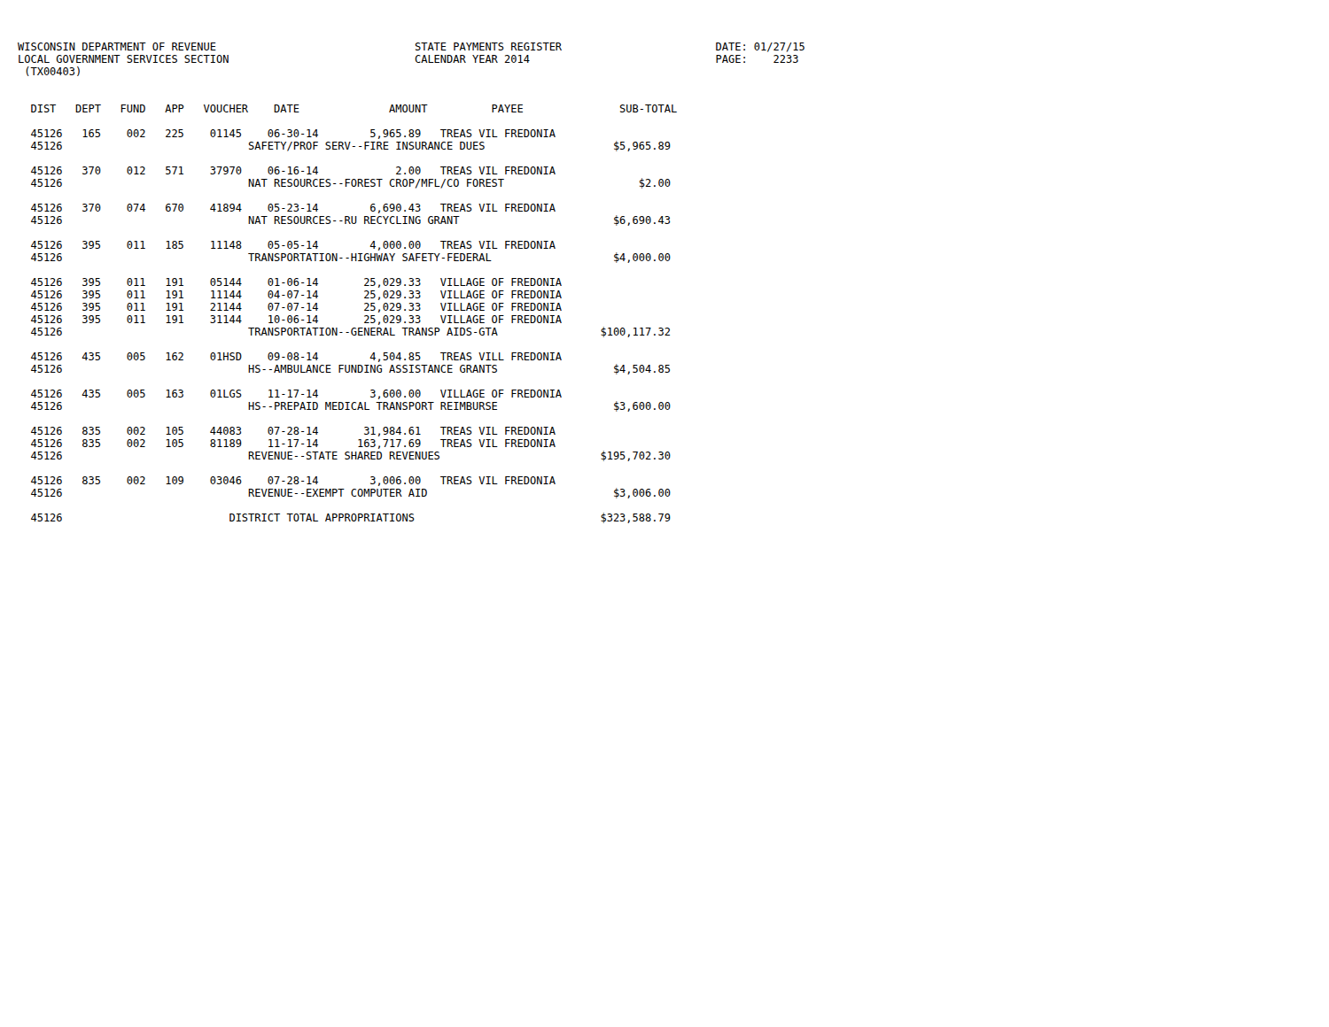WISCONSIN DEPARTMENT OF REVENUE                               STATE PAYMENTS REGISTER                        DATE: 01/27/15
LOCAL GOVERNMENT SERVICES SECTION                             CALENDAR YEAR 2014                             PAGE:    2233
 (TX00403)


  DIST   DEPT   FUND   APP   VOUCHER    DATE              AMOUNT          PAYEE               SUB-TOTAL

  45126   165    002   225    01145    06-30-14        5,965.89   TREAS VIL FREDONIA
  45126                             SAFETY/PROF SERV--FIRE INSURANCE DUES                    $5,965.89

  45126   370    012   571    37970    06-16-14            2.00   TREAS VIL FREDONIA
  45126                             NAT RESOURCES--FOREST CROP/MFL/CO FOREST                     $2.00

  45126   370    074   670    41894    05-23-14        6,690.43   TREAS VIL FREDONIA
  45126                             NAT RESOURCES--RU RECYCLING GRANT                        $6,690.43

  45126   395    011   185    11148    05-05-14        4,000.00   TREAS VIL FREDONIA
  45126                             TRANSPORTATION--HIGHWAY SAFETY-FEDERAL                   $4,000.00

  45126   395    011   191    05144    01-06-14       25,029.33   VILLAGE OF FREDONIA
  45126   395    011   191    11144    04-07-14       25,029.33   VILLAGE OF FREDONIA
  45126   395    011   191    21144    07-07-14       25,029.33   VILLAGE OF FREDONIA
  45126   395    011   191    31144    10-06-14       25,029.33   VILLAGE OF FREDONIA
  45126                             TRANSPORTATION--GENERAL TRANSP AIDS-GTA                $100,117.32

  45126   435    005   162    01HSD    09-08-14        4,504.85   TREAS VILL FREDONIA
  45126                             HS--AMBULANCE FUNDING ASSISTANCE GRANTS                  $4,504.85

  45126   435    005   163    01LGS    11-17-14        3,600.00   VILLAGE OF FREDONIA
  45126                             HS--PREPAID MEDICAL TRANSPORT REIMBURSE                  $3,600.00

  45126   835    002   105    44083    07-28-14       31,984.61   TREAS VIL FREDONIA
  45126   835    002   105    81189    11-17-14      163,717.69   TREAS VIL FREDONIA
  45126                             REVENUE--STATE SHARED REVENUES                         $195,702.30

  45126   835    002   109    03046    07-28-14        3,006.00   TREAS VIL FREDONIA
  45126                             REVENUE--EXEMPT COMPUTER AID                             $3,006.00

  45126                          DISTRICT TOTAL APPROPRIATIONS                             $323,588.79